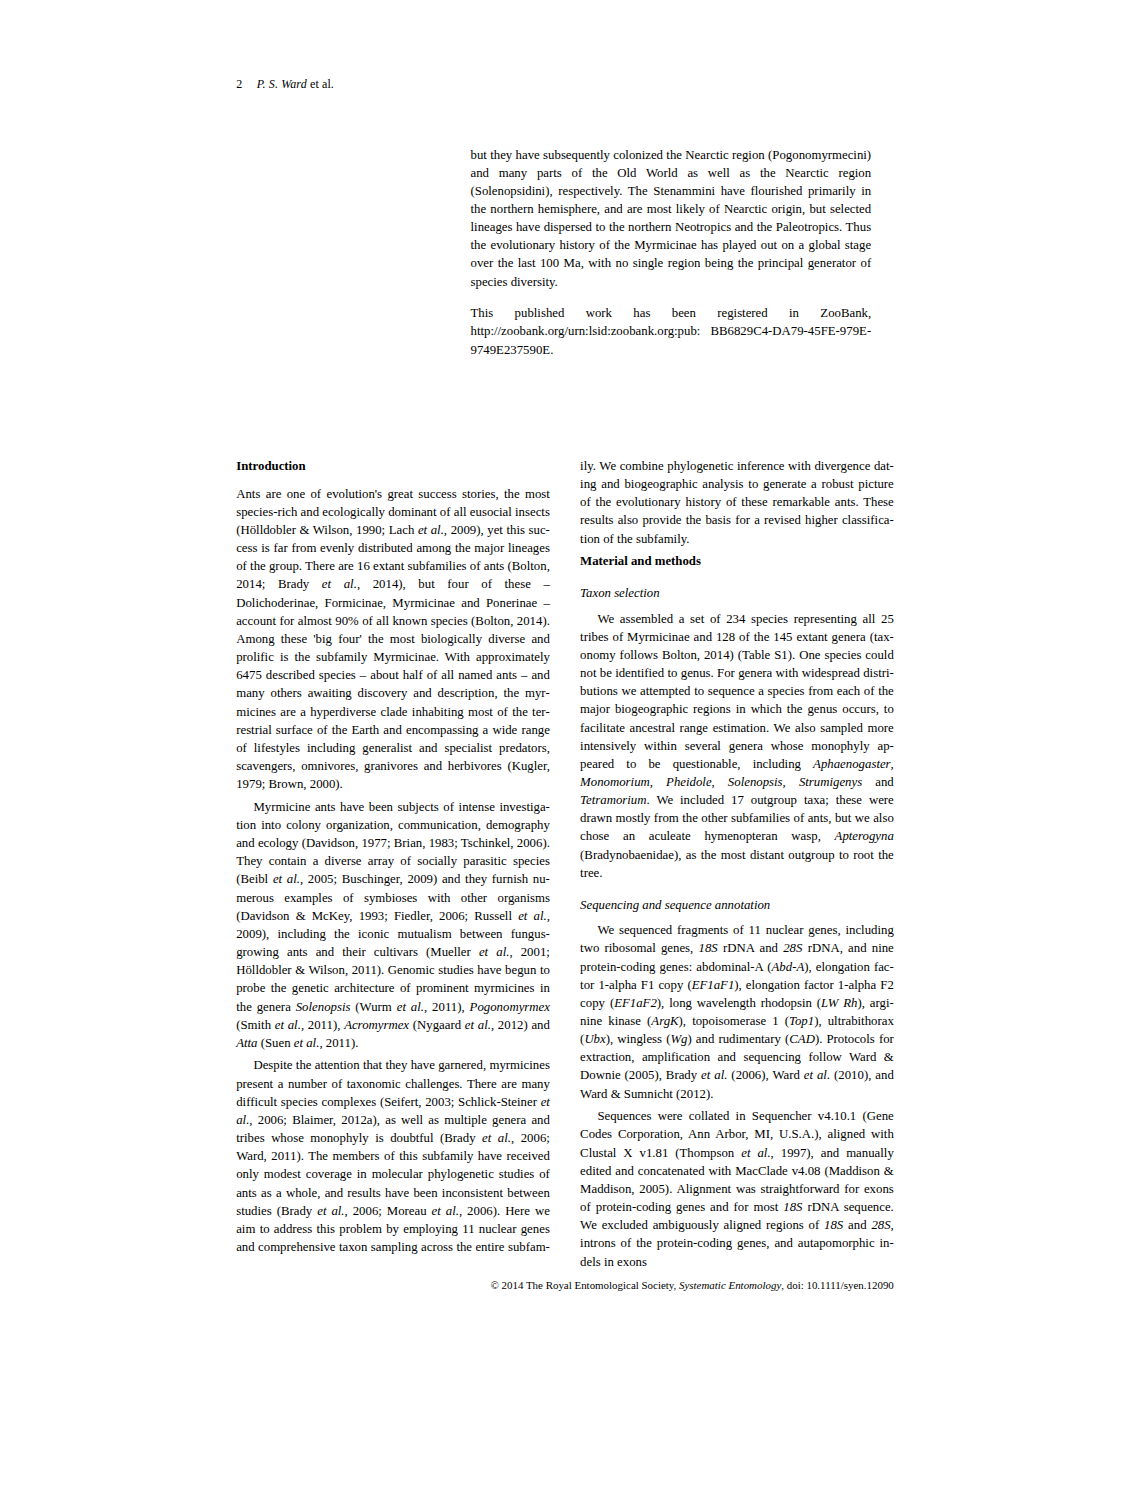2 P. S. Ward et al.
but they have subsequently colonized the Nearctic region (Pogonomyrmecini) and many parts of the Old World as well as the Nearctic region (Solenopsidini), respectively. The Stenammini have flourished primarily in the northern hemisphere, and are most likely of Nearctic origin, but selected lineages have dispersed to the northern Neotropics and the Paleotropics. Thus the evolutionary history of the Myrmicinae has played out on a global stage over the last 100 Ma, with no single region being the principal generator of species diversity.
This published work has been registered in ZooBank, http://zoobank.org/urn:lsid:zoobank.org:pub: BB6829C4-DA79-45FE-979E-9749E237590E.
Introduction
Ants are one of evolution's great success stories, the most species-rich and ecologically dominant of all eusocial insects (Hölldobler & Wilson, 1990; Lach et al., 2009), yet this success is far from evenly distributed among the major lineages of the group. There are 16 extant subfamilies of ants (Bolton, 2014; Brady et al., 2014), but four of these – Dolichoderinae, Formicinae, Myrmicinae and Ponerinae – account for almost 90% of all known species (Bolton, 2014). Among these 'big four' the most biologically diverse and prolific is the subfamily Myrmicinae. With approximately 6475 described species – about half of all named ants – and many others awaiting discovery and description, the myrmicines are a hyperdiverse clade inhabiting most of the terrestrial surface of the Earth and encompassing a wide range of lifestyles including generalist and specialist predators, scavengers, omnivores, granivores and herbivores (Kugler, 1979; Brown, 2000).
Myrmicine ants have been subjects of intense investigation into colony organization, communication, demography and ecology (Davidson, 1977; Brian, 1983; Tschinkel, 2006). They contain a diverse array of socially parasitic species (Beibl et al., 2005; Buschinger, 2009) and they furnish numerous examples of symbioses with other organisms (Davidson & McKey, 1993; Fiedler, 2006; Russell et al., 2009), including the iconic mutualism between fungus-growing ants and their cultivars (Mueller et al., 2001; Hölldobler & Wilson, 2011). Genomic studies have begun to probe the genetic architecture of prominent myrmicines in the genera Solenopsis (Wurm et al., 2011), Pogonomyrmex (Smith et al., 2011), Acromyrmex (Nygaard et al., 2012) and Atta (Suen et al., 2011).
Despite the attention that they have garnered, myrmicines present a number of taxonomic challenges. There are many difficult species complexes (Seifert, 2003; Schlick-Steiner et al., 2006; Blaimer, 2012a), as well as multiple genera and tribes whose monophyly is doubtful (Brady et al., 2006; Ward, 2011). The members of this subfamily have received only modest coverage in molecular phylogenetic studies of ants as a whole, and results have been inconsistent between studies (Brady et al., 2006; Moreau et al., 2006). Here we aim to address this problem by employing 11 nuclear genes and comprehensive taxon sampling across the entire subfamily. We combine phylogenetic inference with divergence dating and biogeographic analysis to generate a robust picture of the evolutionary history of these remarkable ants. These results also provide the basis for a revised higher classification of the subfamily.
Material and methods
Taxon selection
We assembled a set of 234 species representing all 25 tribes of Myrmicinae and 128 of the 145 extant genera (taxonomy follows Bolton, 2014) (Table S1). One species could not be identified to genus. For genera with widespread distributions we attempted to sequence a species from each of the major biogeographic regions in which the genus occurs, to facilitate ancestral range estimation. We also sampled more intensively within several genera whose monophyly appeared to be questionable, including Aphaenogaster, Monomorium, Pheidole, Solenopsis, Strumigenys and Tetramorium. We included 17 outgroup taxa; these were drawn mostly from the other subfamilies of ants, but we also chose an aculeate hymenopteran wasp, Apterogyna (Bradynobaenidae), as the most distant outgroup to root the tree.
Sequencing and sequence annotation
We sequenced fragments of 11 nuclear genes, including two ribosomal genes, 18S rDNA and 28S rDNA, and nine protein-coding genes: abdominal-A (Abd-A), elongation factor 1-alpha F1 copy (EF1aF1), elongation factor 1-alpha F2 copy (EF1aF2), long wavelength rhodopsin (LW Rh), arginine kinase (ArgK), topoisomerase 1 (Top1), ultrabithorax (Ubx), wingless (Wg) and rudimentary (CAD). Protocols for extraction, amplification and sequencing follow Ward & Downie (2005), Brady et al. (2006), Ward et al. (2010), and Ward & Sumnicht (2012).
Sequences were collated in Sequencher v4.10.1 (Gene Codes Corporation, Ann Arbor, MI, U.S.A.), aligned with Clustal X v1.81 (Thompson et al., 1997), and manually edited and concatenated with MacClade v4.08 (Maddison & Maddison, 2005). Alignment was straightforward for exons of protein-coding genes and for most 18S rDNA sequence. We excluded ambiguously aligned regions of 18S and 28S, introns of the protein-coding genes, and autapomorphic indels in exons
© 2014 The Royal Entomological Society, Systematic Entomology, doi: 10.1111/syen.12090